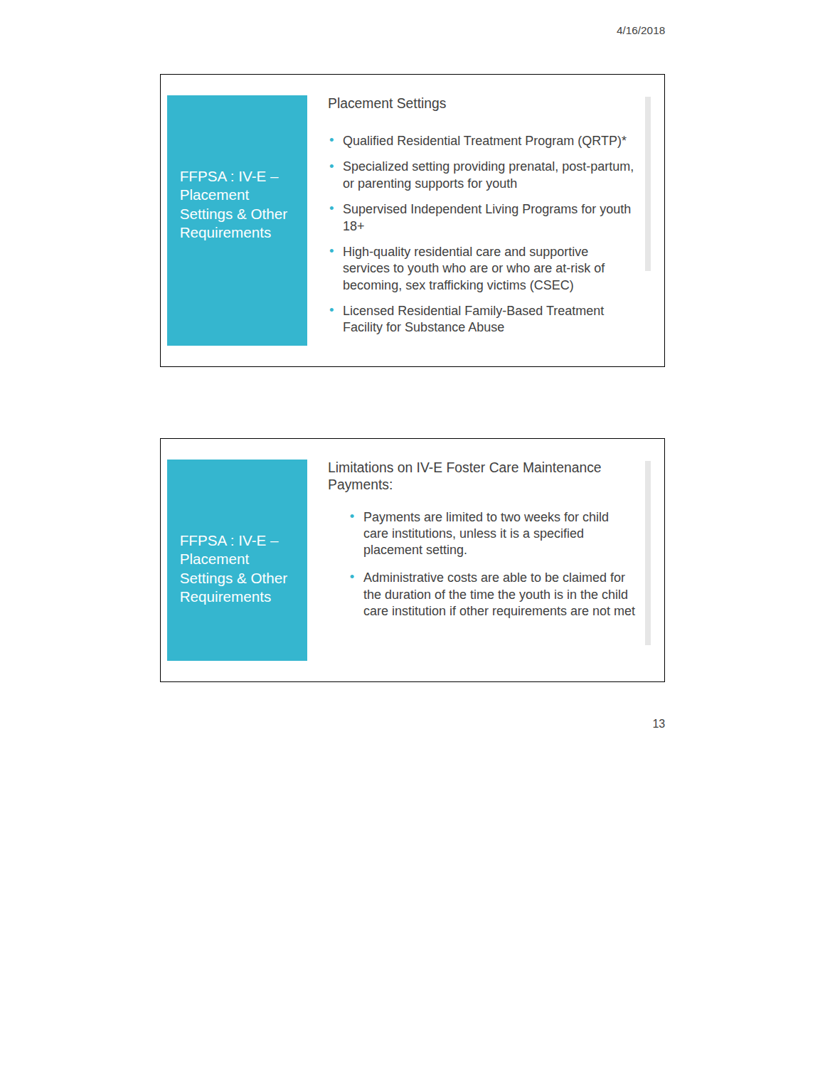4/16/2018
FFPSA : IV-E – Placement Settings & Other Requirements
Placement Settings
Qualified Residential Treatment Program (QRTP)*
Specialized setting providing prenatal, post-partum, or parenting supports for youth
Supervised Independent Living Programs for youth 18+
High-quality residential care and supportive services to youth who are or who are at-risk of becoming, sex trafficking victims (CSEC)
Licensed Residential Family-Based Treatment Facility for Substance Abuse
FFPSA : IV-E – Placement Settings & Other Requirements
Limitations on IV-E Foster Care Maintenance Payments:
Payments are limited to two weeks for child care institutions, unless it is a specified placement setting.
Administrative costs are able to be claimed for the duration of the time the youth is in the child care institution if other requirements are not met
13